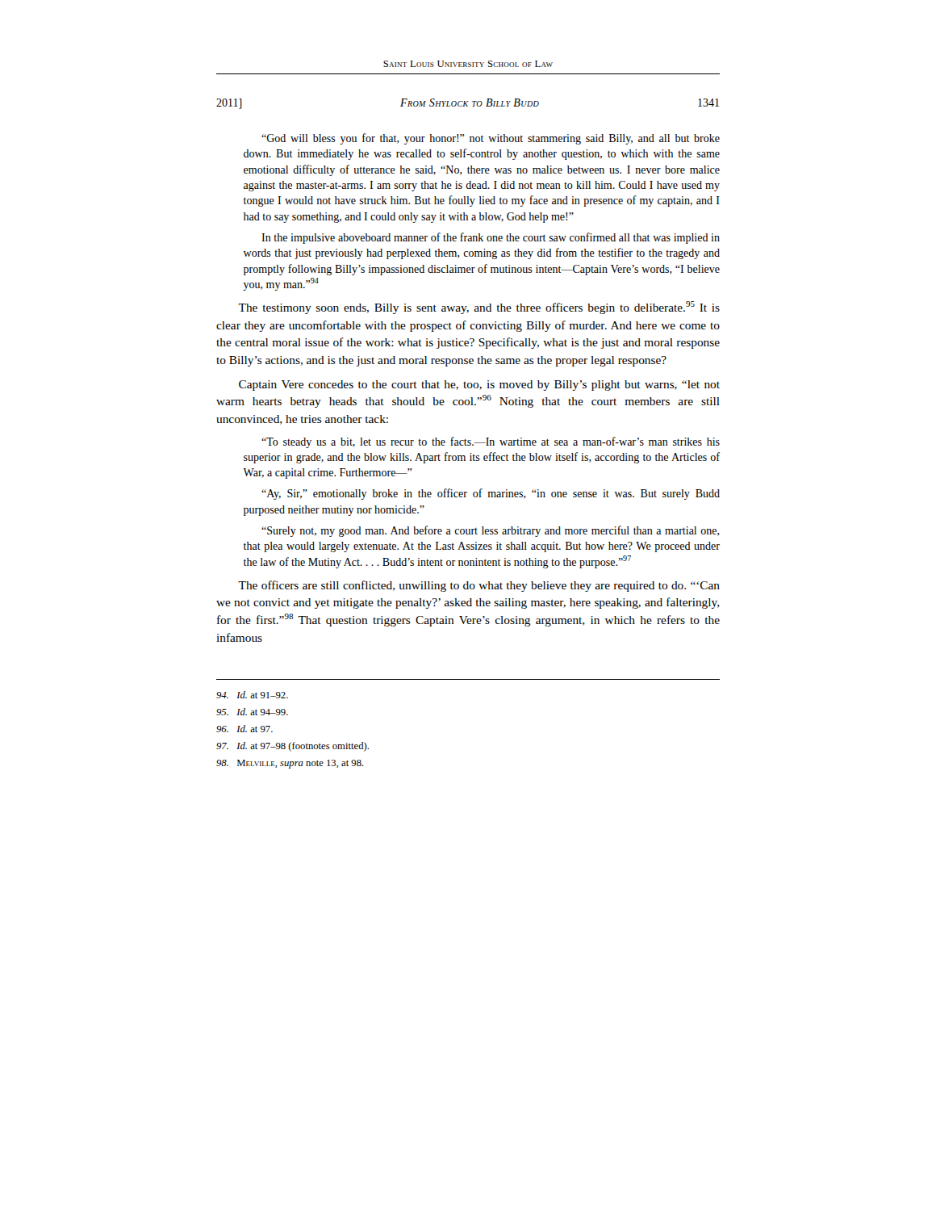Saint Louis University School of Law
2011] From Shylock to Billy Budd 1341
“God will bless you for that, your honor!” not without stammering said Billy, and all but broke down. But immediately he was recalled to self-control by another question, to which with the same emotional difficulty of utterance he said, “No, there was no malice between us. I never bore malice against the master-at-arms. I am sorry that he is dead. I did not mean to kill him. Could I have used my tongue I would not have struck him. But he foully lied to my face and in presence of my captain, and I had to say something, and I could only say it with a blow, God help me!”
In the impulsive aboveboard manner of the frank one the court saw confirmed all that was implied in words that just previously had perplexed them, coming as they did from the testifier to the tragedy and promptly following Billy’s impassioned disclaimer of mutinous intent—Captain Vere’s words, “I believe you, my man.”94
The testimony soon ends, Billy is sent away, and the three officers begin to deliberate.95 It is clear they are uncomfortable with the prospect of convicting Billy of murder. And here we come to the central moral issue of the work: what is justice? Specifically, what is the just and moral response to Billy’s actions, and is the just and moral response the same as the proper legal response?
Captain Vere concedes to the court that he, too, is moved by Billy’s plight but warns, “let not warm hearts betray heads that should be cool.”96 Noting that the court members are still unconvinced, he tries another tack:
“To steady us a bit, let us recur to the facts.—In wartime at sea a man-of-war’s man strikes his superior in grade, and the blow kills. Apart from its effect the blow itself is, according to the Articles of War, a capital crime. Furthermore—”
“Ay, Sir,” emotionally broke in the officer of marines, “in one sense it was. But surely Budd purposed neither mutiny nor homicide.”
“Surely not, my good man. And before a court less arbitrary and more merciful than a martial one, that plea would largely extenuate. At the Last Assizes it shall acquit. But how here? We proceed under the law of the Mutiny Act. . . . Budd’s intent or nonintent is nothing to the purpose.”97
The officers are still conflicted, unwilling to do what they believe they are required to do. “‘Can we not convict and yet mitigate the penalty?’ asked the sailing master, here speaking, and falteringly, for the first.”98 That question triggers Captain Vere’s closing argument, in which he refers to the infamous
94. Id. at 91–92.
95. Id. at 94–99.
96. Id. at 97.
97. Id. at 97–98 (footnotes omitted).
98. Melville, supra note 13, at 98.